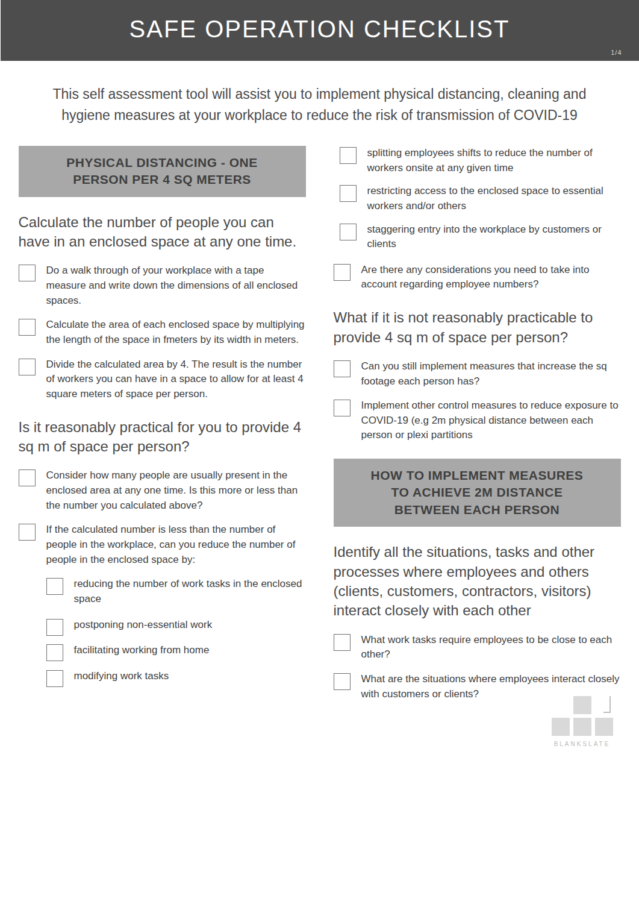SAFE OPERATION CHECKLIST
1/4
This self assessment tool will assist you to implement physical distancing, cleaning and hygiene measures at your workplace to reduce the risk of transmission of COVID-19
PHYSICAL DISTANCING - ONE
PERSON PER 4 SQ METERS
Calculate the number of people you can have in an enclosed space at any one time.
Do a walk through of your workplace with a tape measure and write down the dimensions of all enclosed spaces.
Calculate the area of each enclosed space by multiplying the length of the space in fmeters by its width in meters.
Divide the calculated area by 4. The result is the number of workers you can have in a space to allow for at least 4 square meters of space per person.
Is it reasonably practical for you to provide 4 sq m of space per person?
Consider how many people are usually present in the enclosed area at any one time. Is this more or less than the number you calculated above?
If the calculated number is less than the number of people in the workplace, can you reduce the number of people in the enclosed space by:
reducing the number of work tasks in the enclosed space
postponing non-essential work
facilitating working from home
modifying work tasks
splitting employees shifts to reduce the number of workers onsite at any given time
restricting access to the enclosed space to essential workers and/or others
staggering entry into the workplace by customers or clients
Are there any considerations you need to take into account regarding employee numbers?
What if it is not reasonably practicable to provide 4 sq m of space per person?
Can you still implement measures that increase the sq footage each person has?
Implement other control measures to reduce exposure to COVID-19 (e.g 2m physical distance between each person or plexi partitions
HOW TO IMPLEMENT MEASURES
TO ACHIEVE 2M DISTANCE
BETWEEN EACH PERSON
Identify all the situations, tasks and other processes where employees and others (clients, customers, contractors, visitors) interact closely with each other
What work tasks require employees to be close to each other?
What are the situations where employees interact closely with customers or clients?
BLANKSLATE